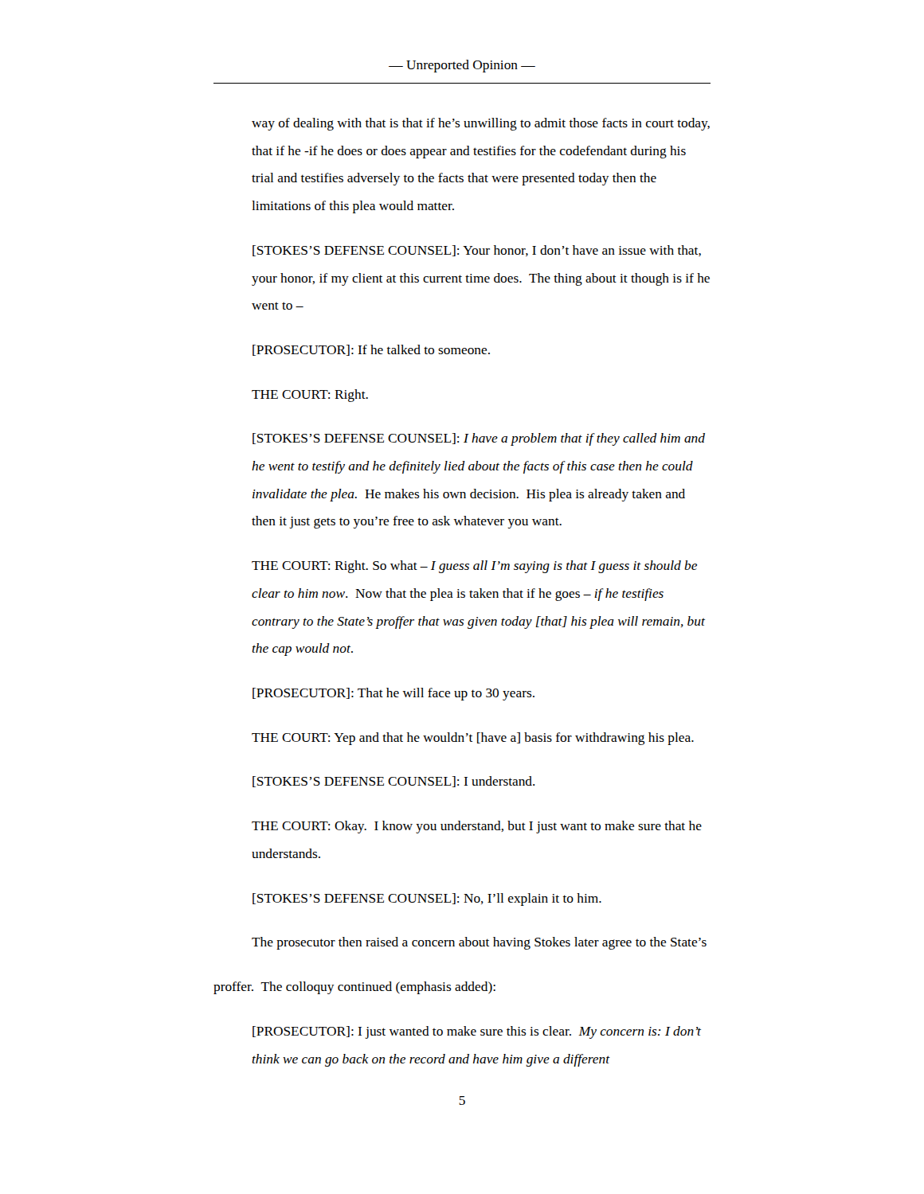— Unreported Opinion —
way of dealing with that is that if he’s unwilling to admit those facts in court today, that if he -if he does or does appear and testifies for the codefendant during his trial and testifies adversely to the facts that were presented today then the limitations of this plea would matter.
[STOKES’S DEFENSE COUNSEL]: Your honor, I don’t have an issue with that, your honor, if my client at this current time does. The thing about it though is if he went to –
[PROSECUTOR]: If he talked to someone.
THE COURT: Right.
[STOKES’S DEFENSE COUNSEL]: I have a problem that if they called him and he went to testify and he definitely lied about the facts of this case then he could invalidate the plea. He makes his own decision. His plea is already taken and then it just gets to you’re free to ask whatever you want.
THE COURT: Right. So what – I guess all I’m saying is that I guess it should be clear to him now. Now that the plea is taken that if he goes – if he testifies contrary to the State’s proffer that was given today [that] his plea will remain, but the cap would not.
[PROSECUTOR]: That he will face up to 30 years.
THE COURT: Yep and that he wouldn’t [have a] basis for withdrawing his plea.
[STOKES’S DEFENSE COUNSEL]: I understand.
THE COURT: Okay. I know you understand, but I just want to make sure that he understands.
[STOKES’S DEFENSE COUNSEL]: No, I’ll explain it to him.
The prosecutor then raised a concern about having Stokes later agree to the State’s
proffer. The colloquy continued (emphasis added):
[PROSECUTOR]: I just wanted to make sure this is clear. My concern is: I don’t think we can go back on the record and have him give a different
5